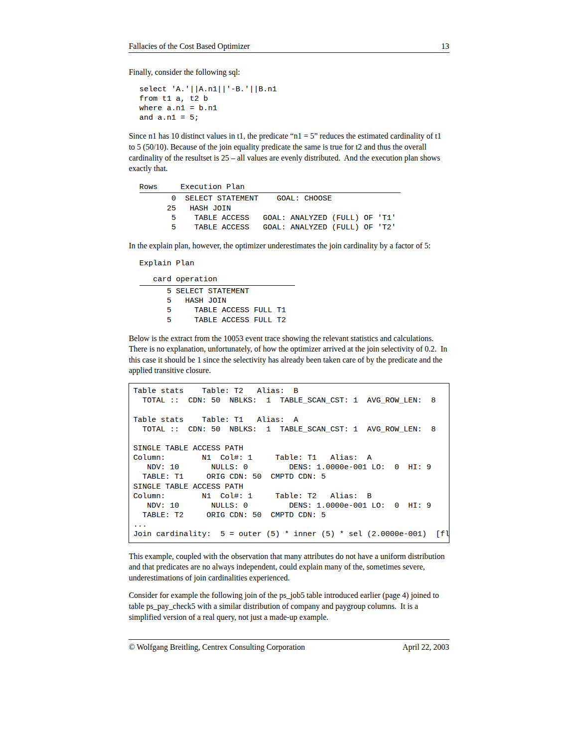Fallacies of the Cost Based Optimizer 13
Finally, consider the following sql:
select 'A.'||A.n1||'-B.'||B.n1
from t1 a, t2 b
where a.n1 = b.n1
and a.n1 = 5;
Since n1 has 10 distinct values in t1, the predicate “n1 = 5” reduces the estimated cardinality of t1 to 5 (50/10). Because of the join equality predicate the same is true for t2 and thus the overall cardinality of the resultset is 25 – all values are evenly distributed. And the execution plan shows exactly that.
Rows Execution Plan
0 SELECT STATEMENT GOAL: CHOOSE 25 HASH JOIN 5 TABLE ACCESS GOAL: ANALYZED (FULL) OF 'T1' 5 TABLE ACCESS GOAL: ANALYZED (FULL) OF 'T2'
In the explain plan, however, the optimizer underestimates the join cardinality by a factor of 5:
Explain Plan
card operation
5 SELECT STATEMENT 5 HASH JOIN 5 TABLE ACCESS FULL T1 5 TABLE ACCESS FULL T2
Below is the extract from the 10053 event trace showing the relevant statistics and calculations. There is no explanation, unfortunately, of how the optimizer arrived at the join selectivity of 0.2. In this case it should be 1 since the selectivity has already been taken care of by the predicate and the applied transitive closure.
Table stats Table: T2 Alias: B TOTAL :: CDN: 50 NBLKS: 1 TABLE_SCAN_CST: 1 AVG_ROW_LEN: 8 Table stats Table: T1 Alias: A TOTAL :: CDN: 50 NBLKS: 1 TABLE_SCAN_CST: 1 AVG_ROW_LEN: 8 SINGLE TABLE ACCESS PATH Column: N1 Col#: 1 Table: T1 Alias: A NDV: 10 NULLS: 0 DENS: 1.0000e-001 LO: 0 HI: 9 TABLE: T1 ORIG CDN: 50 CMPTD CDN: 5 SINGLE TABLE ACCESS PATH Column: N1 Col#: 1 Table: T2 Alias: B NDV: 10 NULLS: 0 DENS: 1.0000e-001 LO: 0 HI: 9 TABLE: T2 ORIG CDN: 50 CMPTD CDN: 5 ... Join cardinality: 5 = outer (5) * inner (5) * sel (2.0000e-001) [flag=0]
This example, coupled with the observation that many attributes do not have a uniform distribution and that predicates are no always independent, could explain many of the, sometimes severe, underestimations of join cardinalities experienced.
Consider for example the following join of the ps_job5 table introduced earlier (page 4) joined to table ps_pay_check5 with a similar distribution of company and paygroup columns. It is a simplified version of a real query, not just a made-up example.
© Wolfgang Breitling, Centrex Consulting Corporation April 22, 2003